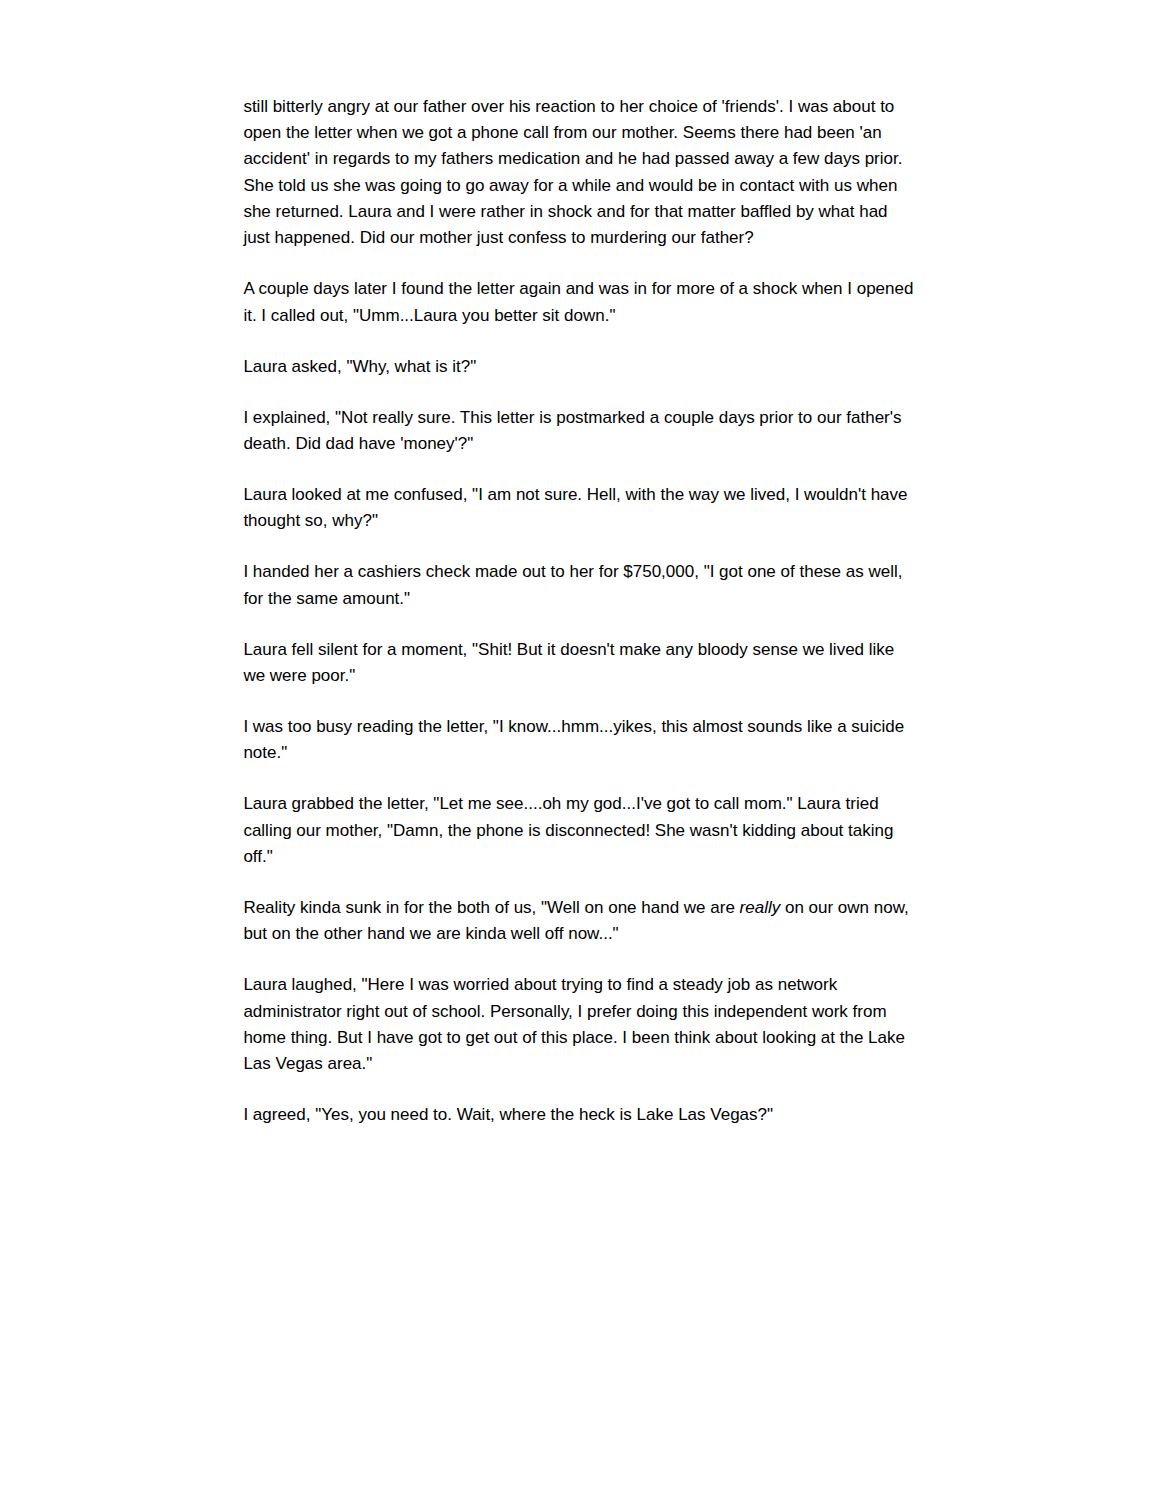still bitterly angry at our father over his reaction to her choice of 'friends'. I was about to open the letter when we got a phone call from our mother. Seems there had been 'an accident' in regards to my fathers medication and he had passed away a few days prior. She told us she was going to go away for a while and would be in contact with us when she returned. Laura and I were rather in shock and for that matter baffled by what had just happened. Did our mother just confess to murdering our father?
A couple days later I found the letter again and was in for more of a shock when I opened it. I called out, "Umm...Laura you better sit down."
Laura asked, "Why, what is it?"
I explained, "Not really sure. This letter is postmarked a couple days prior to our father's death. Did dad have 'money'?"
Laura looked at me confused, "I am not sure. Hell, with the way we lived, I wouldn't have thought so, why?"
I handed her a cashiers check made out to her for $750,000, "I got one of these as well, for the same amount."
Laura fell silent for a moment, "Shit! But it doesn't make any bloody sense we lived like we were poor."
I was too busy reading the letter, "I know...hmm...yikes, this almost sounds like a suicide note."
Laura grabbed the letter, "Let me see....oh my god...I've got to call mom." Laura tried calling our mother, "Damn, the phone is disconnected! She wasn't kidding about taking off."
Reality kinda sunk in for the both of us, "Well on one hand we are really on our own now, but on the other hand we are kinda well off now..."
Laura laughed, "Here I was worried about trying to find a steady job as network administrator right out of school. Personally, I prefer doing this independent work from home thing. But I have got to get out of this place. I been think about looking at the Lake Las Vegas area."
I agreed, "Yes, you need to. Wait, where the heck is Lake Las Vegas?"